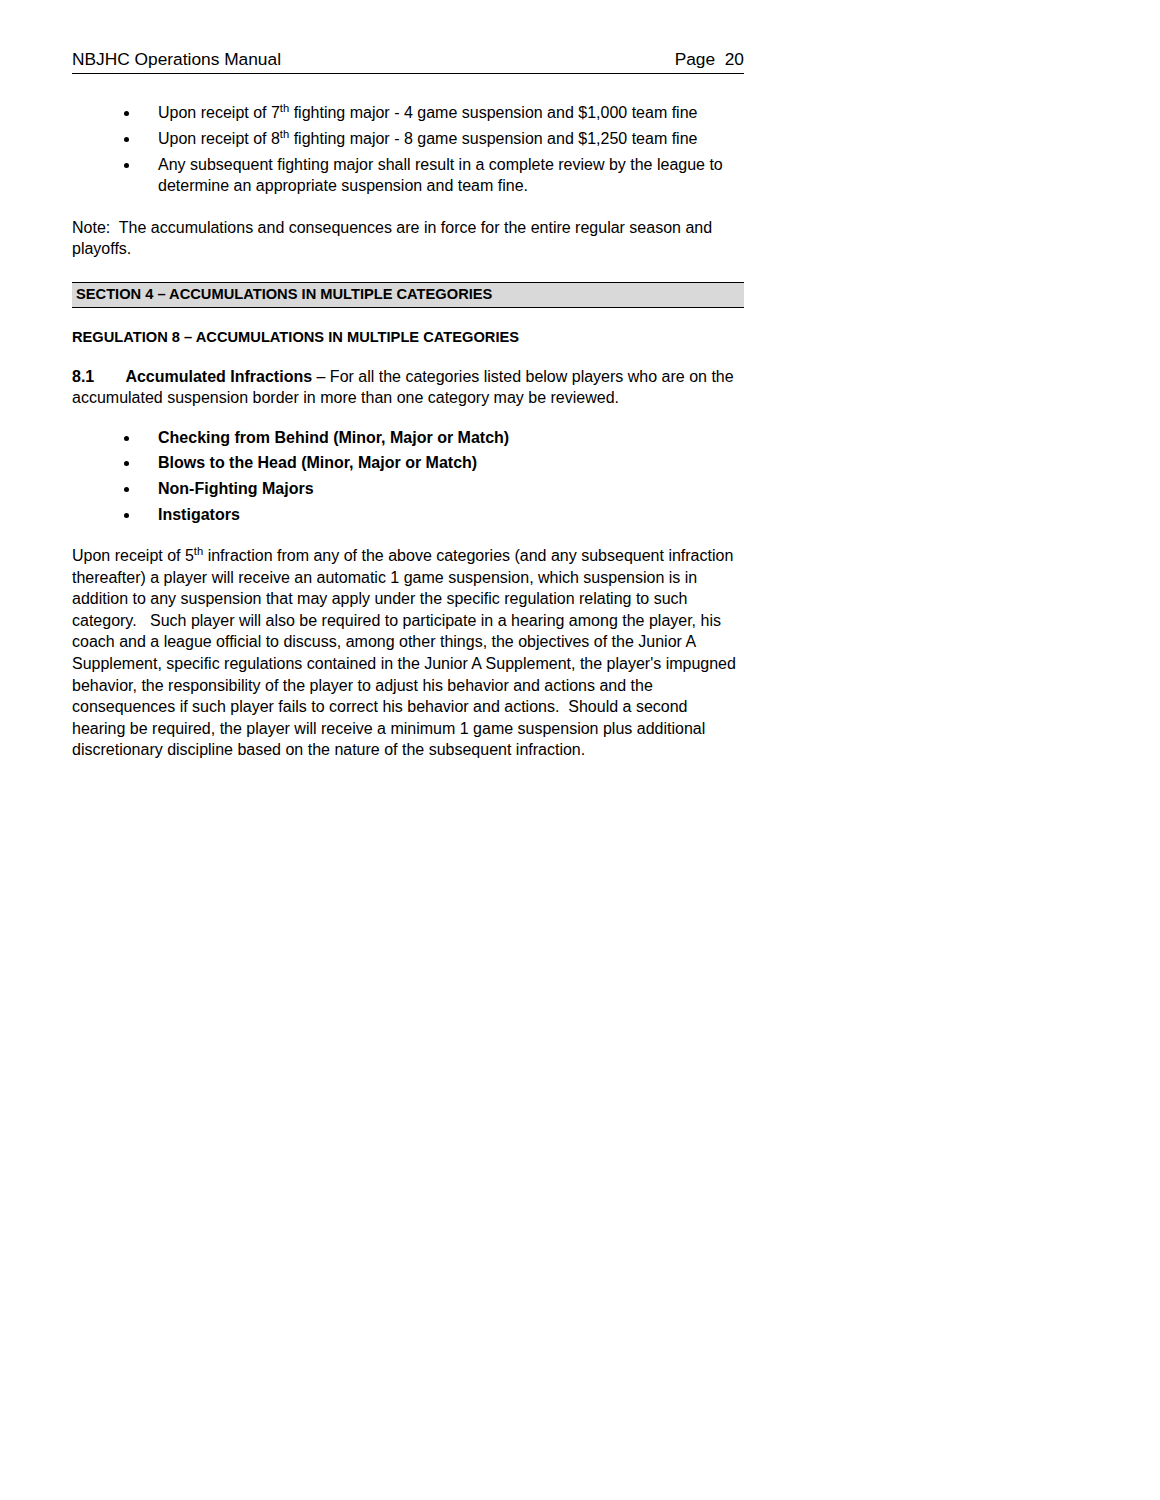NBJHC Operations Manual Page 20
Upon receipt of 7th fighting major - 4 game suspension and $1,000 team fine
Upon receipt of 8th fighting major - 8 game suspension and $1,250 team fine
Any subsequent fighting major shall result in a complete review by the league to determine an appropriate suspension and team fine.
Note: The accumulations and consequences are in force for the entire regular season and playoffs.
SECTION 4 – ACCUMULATIONS IN MULTIPLE CATEGORIES
REGULATION 8 – ACCUMULATIONS IN MULTIPLE CATEGORIES
8.1 Accumulated Infractions – For all the categories listed below players who are on the accumulated suspension border in more than one category may be reviewed.
Checking from Behind (Minor, Major or Match)
Blows to the Head (Minor, Major or Match)
Non-Fighting Majors
Instigators
Upon receipt of 5th infraction from any of the above categories (and any subsequent infraction thereafter) a player will receive an automatic 1 game suspension, which suspension is in addition to any suspension that may apply under the specific regulation relating to such category. Such player will also be required to participate in a hearing among the player, his coach and a league official to discuss, among other things, the objectives of the Junior A Supplement, specific regulations contained in the Junior A Supplement, the player's impugned behavior, the responsibility of the player to adjust his behavior and actions and the consequences if such player fails to correct his behavior and actions. Should a second hearing be required, the player will receive a minimum 1 game suspension plus additional discretionary discipline based on the nature of the subsequent infraction.